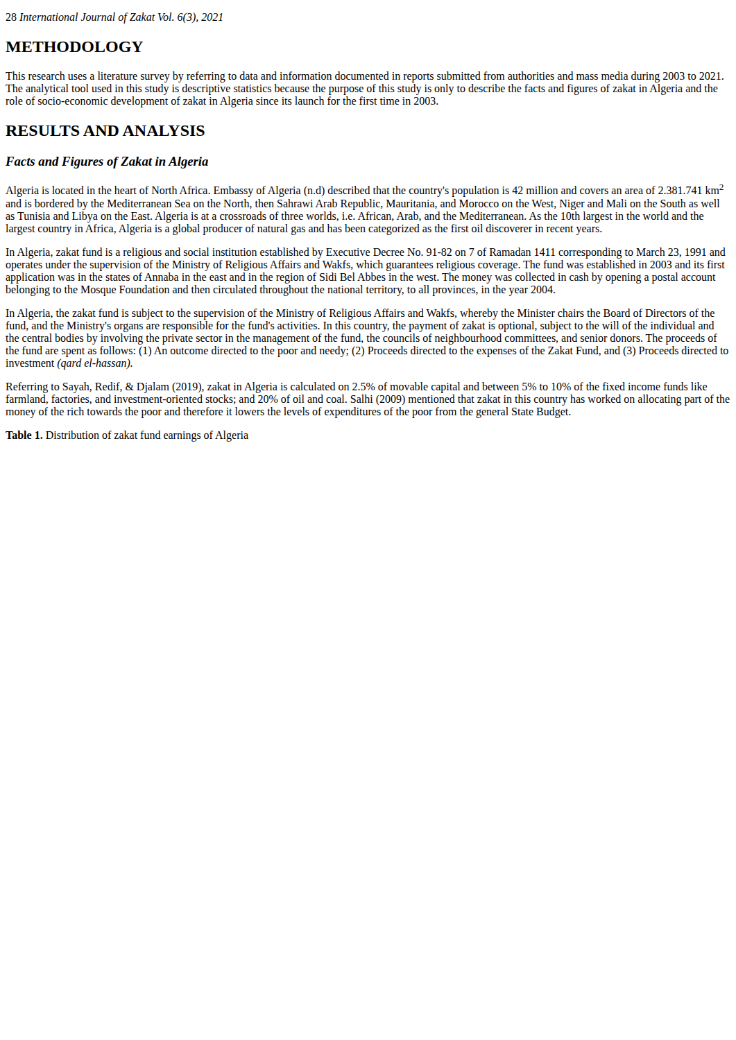28 International Journal of Zakat Vol. 6(3), 2021
METHODOLOGY
This research uses a literature survey by referring to data and information documented in reports submitted from authorities and mass media during 2003 to 2021. The analytical tool used in this study is descriptive statistics because the purpose of this study is only to describe the facts and figures of zakat in Algeria and the role of socio-economic development of zakat in Algeria since its launch for the first time in 2003.
RESULTS AND ANALYSIS
Facts and Figures of Zakat in Algeria
Algeria is located in the heart of North Africa. Embassy of Algeria (n.d) described that the country's population is 42 million and covers an area of 2.381.741 km2 and is bordered by the Mediterranean Sea on the North, then Sahrawi Arab Republic, Mauritania, and Morocco on the West, Niger and Mali on the South as well as Tunisia and Libya on the East. Algeria is at a crossroads of three worlds, i.e. African, Arab, and the Mediterranean. As the 10th largest in the world and the largest country in Africa, Algeria is a global producer of natural gas and has been categorized as the first oil discoverer in recent years.
In Algeria, zakat fund is a religious and social institution established by Executive Decree No. 91-82 on 7 of Ramadan 1411 corresponding to March 23, 1991 and operates under the supervision of the Ministry of Religious Affairs and Wakfs, which guarantees religious coverage. The fund was established in 2003 and its first application was in the states of Annaba in the east and in the region of Sidi Bel Abbes in the west. The money was collected in cash by opening a postal account belonging to the Mosque Foundation and then circulated throughout the national territory, to all provinces, in the year 2004.
In Algeria, the zakat fund is subject to the supervision of the Ministry of Religious Affairs and Wakfs, whereby the Minister chairs the Board of Directors of the fund, and the Ministry's organs are responsible for the fund's activities. In this country, the payment of zakat is optional, subject to the will of the individual and the central bodies by involving the private sector in the management of the fund, the councils of neighbourhood committees, and senior donors. The proceeds of the fund are spent as follows: (1) An outcome directed to the poor and needy; (2) Proceeds directed to the expenses of the Zakat Fund, and (3) Proceeds directed to investment (qard el-hassan).
Referring to Sayah, Redif, & Djalam (2019), zakat in Algeria is calculated on 2.5% of movable capital and between 5% to 10% of the fixed income funds like farmland, factories, and investment-oriented stocks; and 20% of oil and coal. Salhi (2009) mentioned that zakat in this country has worked on allocating part of the money of the rich towards the poor and therefore it lowers the levels of expenditures of the poor from the general State Budget.
Table 1. Distribution of zakat fund earnings of Algeria